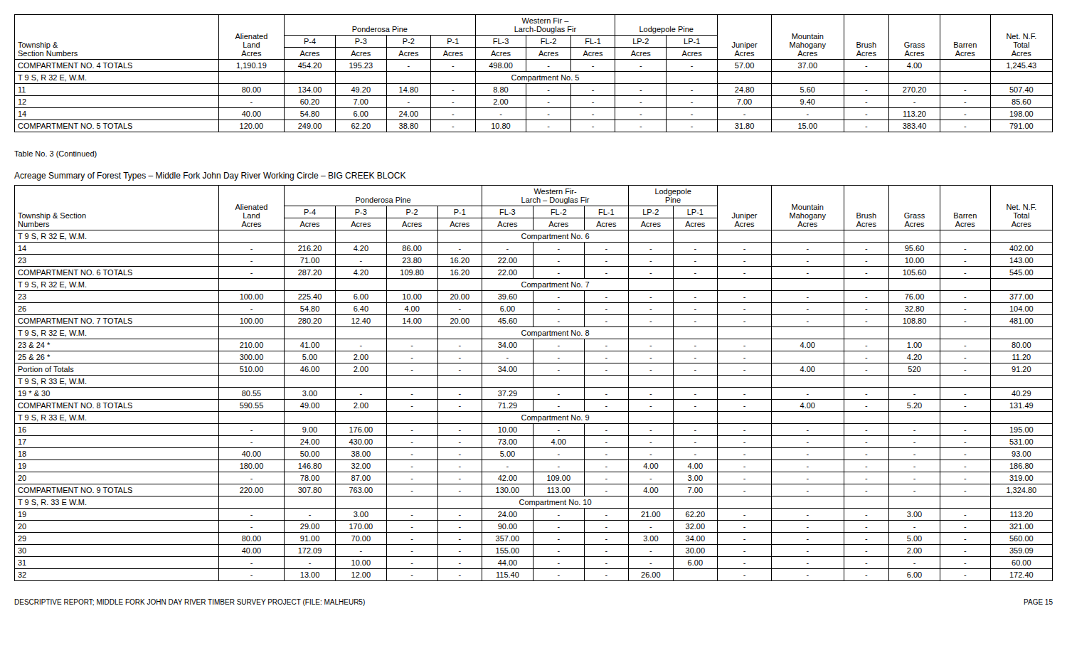| Township & Section Numbers | Alienated Land Acres | Ponderosa Pine | Western Fir – Larch-Douglas Fir | Lodgepole Pine | Juniper Acres | Mountain Mahogany Acres | Brush Acres | Grass Acres | Barren Acres | Net. N.F. Total Acres |
| --- | --- | --- | --- | --- | --- | --- | --- | --- | --- | --- |
| P-4 | P-3 | P-2 | P-1 | FL-3 | FL-2 | FL-1 | LP-2 | LP-1 |
| Acres | Acres | Acres | Acres | Acres | Acres | Acres | Acres | Acres |
| COMPARTMENT NO. 4 TOTALS | 1,190.19 | 454.20 | 195.23 | - | - | 498.00 | - | - | - | - | 57.00 | 37.00 | - | 4.00 | | 1,245.43 |
| T 9 S, R 32 E, W.M. | | | | | | Compartment No. 5 | | | | | | | | |
| 11 | 80.00 | 134.00 | 49.20 | 14.80 | - | 8.80 | - | - | - | - | 24.80 | 5.60 | - | 270.20 | - | 507.40 |
| 12 | - | 60.20 | 7.00 | - | - | 2.00 | - | - | - | - | 7.00 | 9.40 | - | - | - | 85.60 |
| 14 | 40.00 | 54.80 | 6.00 | 24.00 | - | - | - | - | - | - | - | - | - | 113.20 | - | 198.00 |
| COMPARTMENT NO. 5 TOTALS | 120.00 | 249.00 | 62.20 | 38.80 | - | 10.80 | - | - | - | - | 31.80 | 15.00 | - | 383.40 | - | 791.00 |
Table No. 3 (Continued)
Acreage Summary of Forest Types – Middle Fork John Day River Working Circle – BIG CREEK BLOCK
| Township & Section Numbers | Alienated Land Acres | Ponderosa Pine | Western Fir- Larch – Douglas Fir | Lodgepole Pine | Juniper Acres | Mountain Mahogany Acres | Brush Acres | Grass Acres | Barren Acres | Net. N.F. Total Acres |
| --- | --- | --- | --- | --- | --- | --- | --- | --- | --- | --- |
| P-4 | P-3 | P-2 | P-1 | FL-3 | FL-2 | FL-1 | LP-2 | LP-1 |
| Acres | Acres | Acres | Acres | Acres | Acres | Acres | Acres | Acres |
| T 9 S, R 32 E, W.M. | | | | | | Compartment No. 6 | | | | | | | | |
| 14 | - | 216.20 | 4.20 | 86.00 | - | - | - | - | - | - | - | - | - | 95.60 | - | 402.00 |
| 23 | - | 71.00 | - | 23.80 | 16.20 | 22.00 | - | - | - | - | - | - | - | 10.00 | - | 143.00 |
| COMPARTMENT NO. 6 TOTALS | - | 287.20 | 4.20 | 109.80 | 16.20 | 22.00 | - | - | - | - | - | - | - | 105.60 | - | 545.00 |
| T 9 S, R 32 E, W.M. | | | | | | Compartment No. 7 | | | | | | | | |
| 23 | 100.00 | 225.40 | 6.00 | 10.00 | 20.00 | 39.60 | - | - | - | - | - | - | - | 76.00 | - | 377.00 |
| 26 | - | 54.80 | 6.40 | 4.00 | - | 6.00 | - | - | - | - | - | - | - | 32.80 | - | 104.00 |
| COMPARTMENT NO. 7 TOTALS | 100.00 | 280.20 | 12.40 | 14.00 | 20.00 | 45.60 | - | - | - | - | - | - | - | 108.80 | - | 481.00 |
| T 9 S, R 32 E, W.M. | | | | | | Compartment No. 8 | | | | | | | | |
| 23 & 24 * | 210.00 | 41.00 | - | - | - | 34.00 | - | - | - | - | - | 4.00 | - | 1.00 | - | 80.00 |
| 25 & 26 * | 300.00 | 5.00 | 2.00 | - | - | - | - | - | - | - | - | | - | 4.20 | - | 11.20 |
| Portion of Totals | 510.00 | 46.00 | 2.00 | - | - | 34.00 | - | - | - | - | - | 4.00 | - | 520 | - | 91.20 |
| T 9 S, R 33 E, W.M. | | | | | | | | | | | | | | | | |
| 19 * & 30 | 80.55 | 3.00 | - | - | - | 37.29 | - | - | - | - | - | - | - | - | - | 40.29 |
| COMPARTMENT NO. 8 TOTALS | 590.55 | 49.00 | 2.00 | - | - | 71.29 | - | - | - | - | - | 4.00 | - | 5.20 | - | 131.49 |
| T 9 S, R 33 E, W.M. | | | | | | Compartment No. 9 | | | | | | | | |
| 16 | - | 9.00 | 176.00 | - | - | 10.00 | - | - | - | - | - | - | - | - | - | 195.00 |
| 17 | - | 24.00 | 430.00 | - | - | 73.00 | 4.00 | - | - | - | - | - | - | - | - | 531.00 |
| 18 | 40.00 | 50.00 | 38.00 | - | - | 5.00 | - | - | - | - | - | - | - | - | - | 93.00 |
| 19 | 180.00 | 146.80 | 32.00 | - | - | - | - | - | 4.00 | 4.00 | - | - | - | - | - | 186.80 |
| 20 | - | 78.00 | 87.00 | - | - | 42.00 | 109.00 | - | - | 3.00 | - | - | - | - | - | 319.00 |
| COMPARTMENT NO. 9 TOTALS | 220.00 | 307.80 | 763.00 | - | - | 130.00 | 113.00 | - | 4.00 | 7.00 | - | - | - | - | - | 1,324.80 |
| T 9 S, R. 33 E W.M. | | | | | | Compartment No. 10 | | | | | | | | |
| 19 | - | - | 3.00 | - | - | 24.00 | - | - | 21.00 | 62.20 | - | - | - | 3.00 | - | 113.20 |
| 20 | - | 29.00 | 170.00 | - | - | 90.00 | - | - | - | 32.00 | - | - | - | - | - | 321.00 |
| 29 | 80.00 | 91.00 | 70.00 | - | - | 357.00 | - | - | 3.00 | 34.00 | - | - | - | 5.00 | - | 560.00 |
| 30 | 40.00 | 172.09 | - | - | - | 155.00 | - | - | - | 30.00 | - | - | - | 2.00 | - | 359.09 |
| 31 | - | - | 10.00 | - | - | 44.00 | - | - | - | 6.00 | - | - | - | - | - | 60.00 |
| 32 | - | 13.00 | 12.00 | - | - | 115.40 | - | - | 26.00 | | - | - | - | 6.00 | - | 172.40 |
DESCRIPTIVE REPORT; MIDDLE FORK JOHN DAY RIVER TIMBER SURVEY PROJECT (FILE: MALHEUR5) PAGE 15